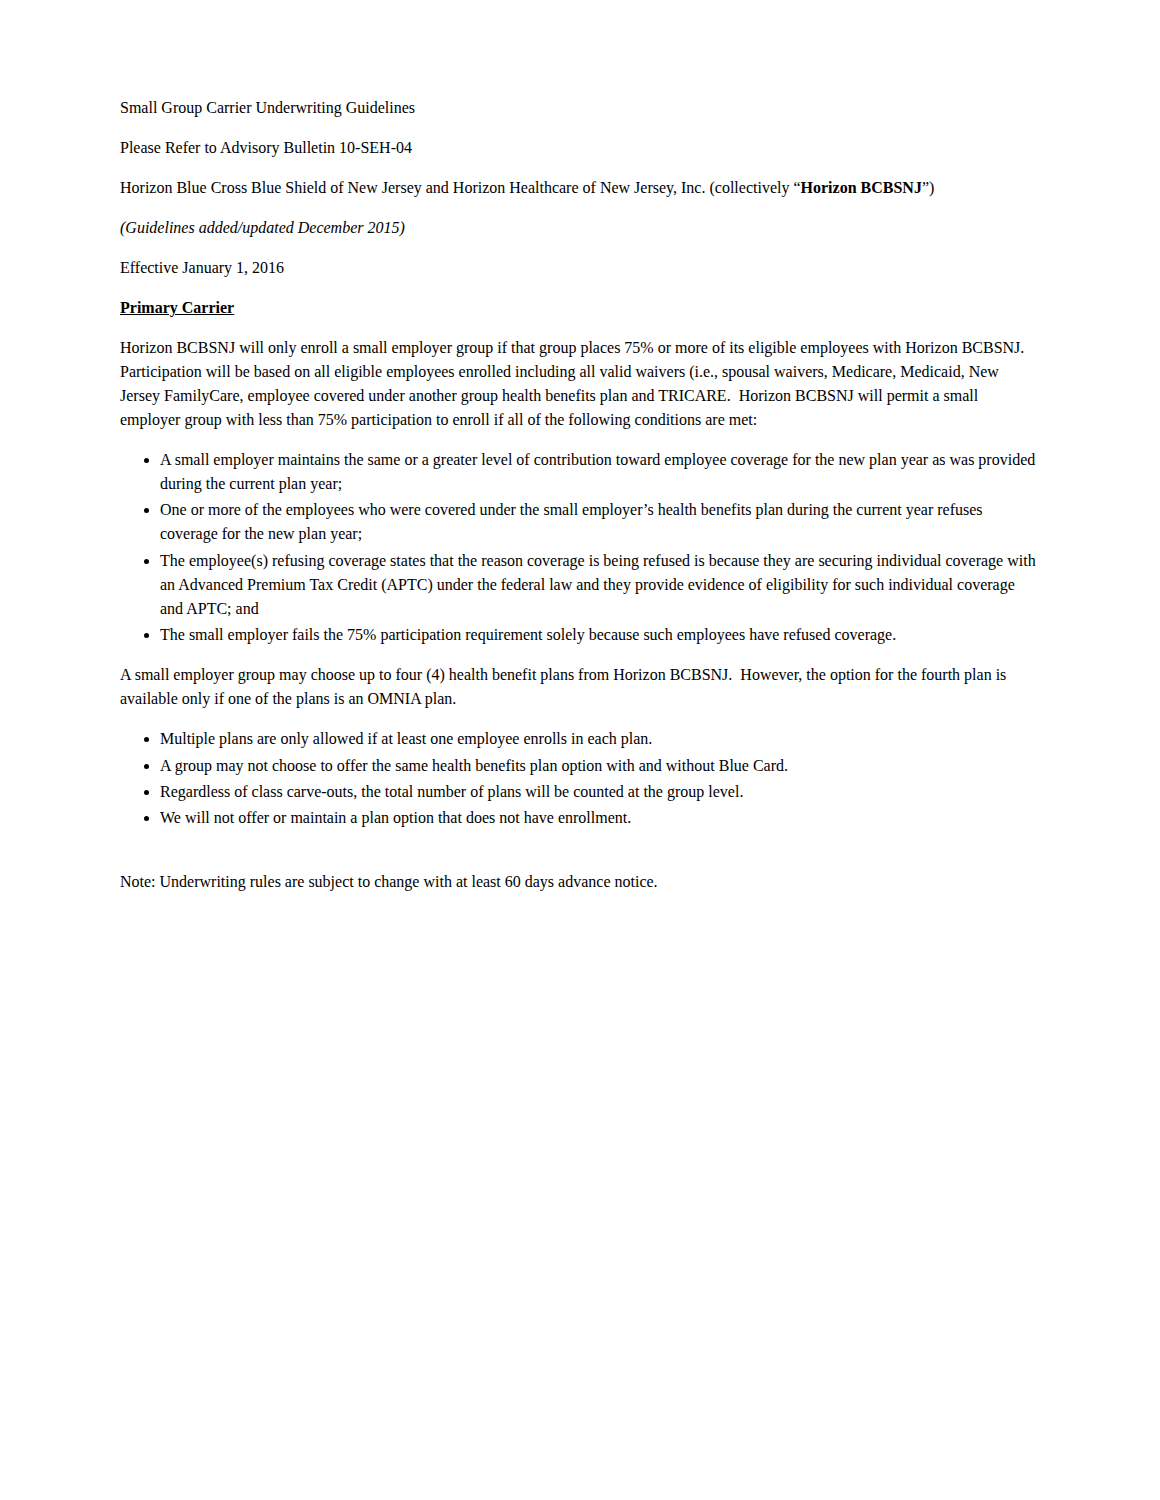Small Group Carrier Underwriting Guidelines
Please Refer to Advisory Bulletin 10-SEH-04
Horizon Blue Cross Blue Shield of New Jersey and Horizon Healthcare of New Jersey, Inc. (collectively “Horizon BCBSNJ”)
(Guidelines added/updated December 2015)
Effective January 1, 2016
Primary Carrier
Horizon BCBSNJ will only enroll a small employer group if that group places 75% or more of its eligible employees with Horizon BCBSNJ. Participation will be based on all eligible employees enrolled including all valid waivers (i.e., spousal waivers, Medicare, Medicaid, New Jersey FamilyCare, employee covered under another group health benefits plan and TRICARE. Horizon BCBSNJ will permit a small employer group with less than 75% participation to enroll if all of the following conditions are met:
A small employer maintains the same or a greater level of contribution toward employee coverage for the new plan year as was provided during the current plan year;
One or more of the employees who were covered under the small employer’s health benefits plan during the current year refuses coverage for the new plan year;
The employee(s) refusing coverage states that the reason coverage is being refused is because they are securing individual coverage with an Advanced Premium Tax Credit (APTC) under the federal law and they provide evidence of eligibility for such individual coverage and APTC; and
The small employer fails the 75% participation requirement solely because such employees have refused coverage.
A small employer group may choose up to four (4) health benefit plans from Horizon BCBSNJ. However, the option for the fourth plan is available only if one of the plans is an OMNIA plan.
Multiple plans are only allowed if at least one employee enrolls in each plan.
A group may not choose to offer the same health benefits plan option with and without Blue Card.
Regardless of class carve-outs, the total number of plans will be counted at the group level.
We will not offer or maintain a plan option that does not have enrollment.
Note: Underwriting rules are subject to change with at least 60 days advance notice.